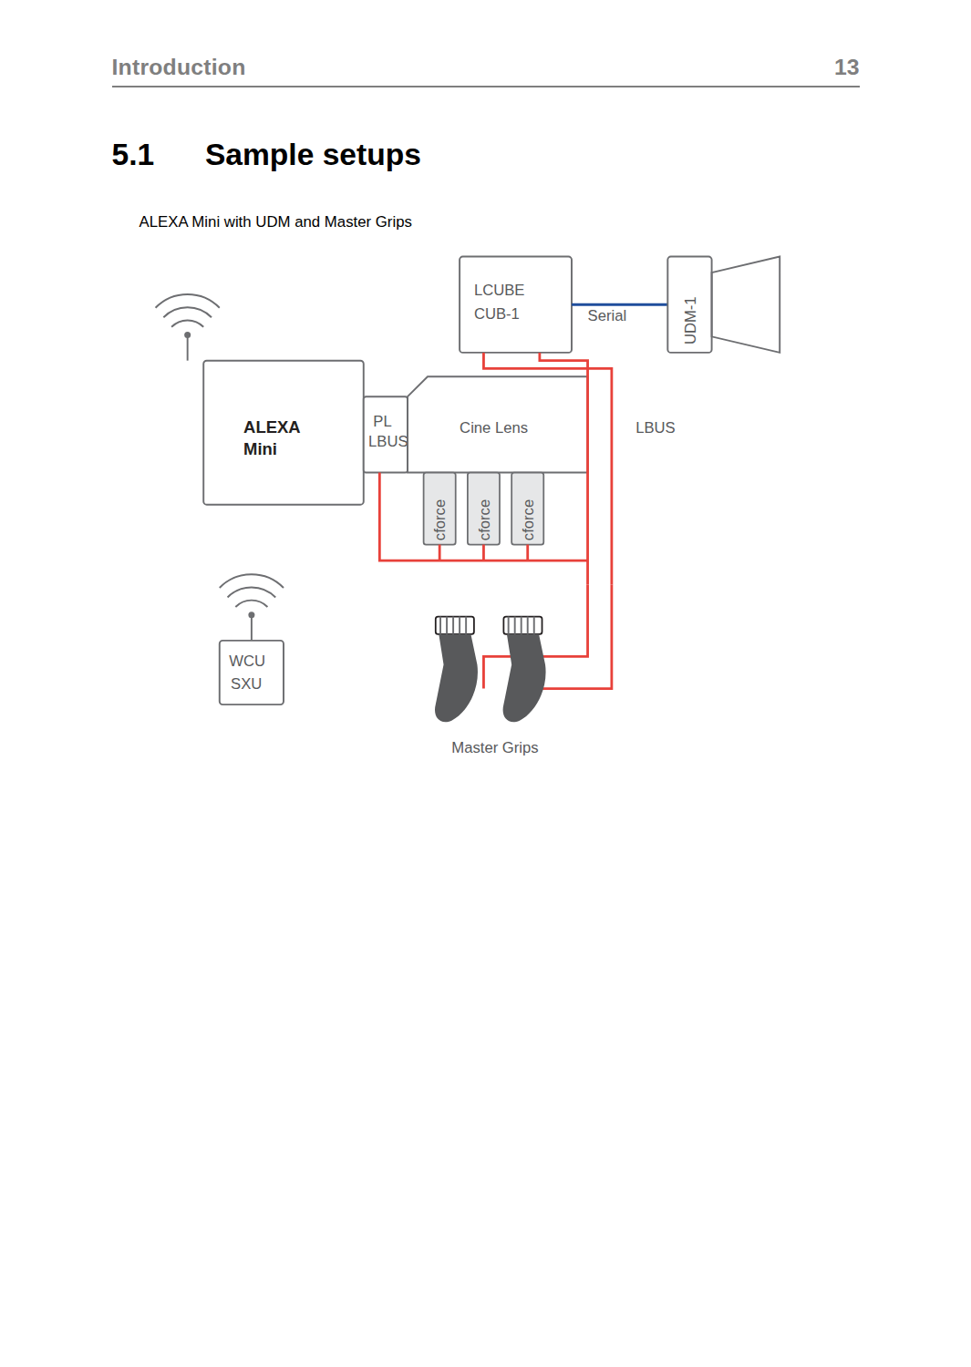Introduction 13
5.1 Sample setups
ALEXA Mini with UDM and Master Grips
Sample setup diagram: ALEXA Mini with UDM and Master Grips Block diagram showing an ALEXA Mini camera connected via PL LBUS to a cine lens with three cforce motors, an LCUBE CUB-1 connected by serial to a UDM-1 sensor, two Master Grips on the LBUS chain, and a wireless WCU/SXU hand unit. LCUBE CUB-1 Serial UDM-1 ALEXA Mini PL LBUS Cine Lens cforce cforce cforce LBUS Master Grips WCU SXU